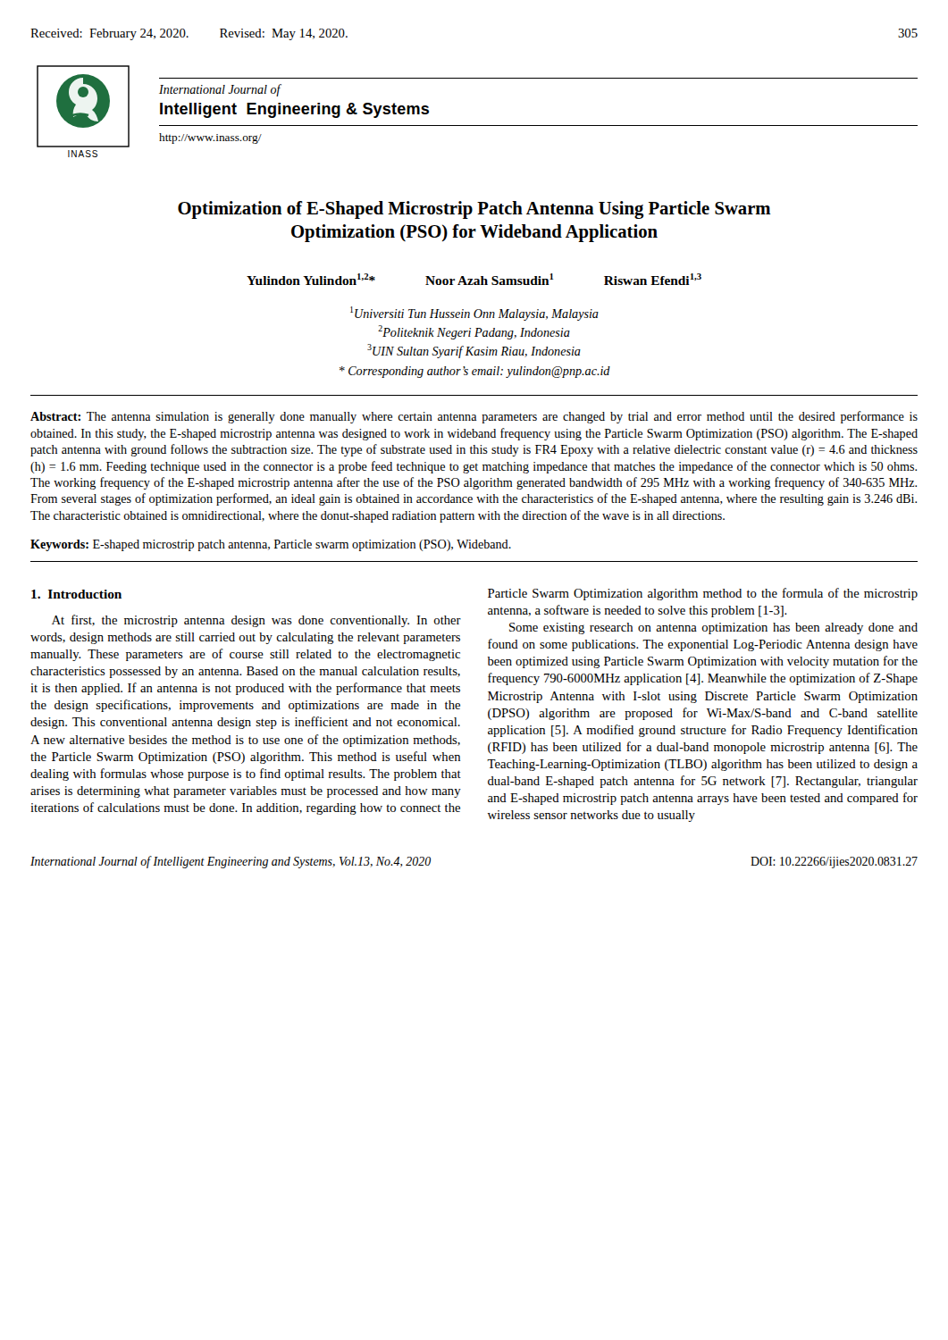Received: February 24, 2020. Revised: May 14, 2020.
305
INASS
International Journal of
Intelligent Engineering & Systems
http://www.inass.org/
Optimization of E-Shaped Microstrip Patch Antenna Using Particle Swarm
Optimization (PSO) for Wideband Application
Yulindon Yulindon1,2* Noor Azah Samsudin1 Riswan Efendi1,3
1Universiti Tun Hussein Onn Malaysia, Malaysia
2Politeknik Negeri Padang, Indonesia
3UIN Sultan Syarif Kasim Riau, Indonesia
* Corresponding author’s email: yulindon@pnp.ac.id
Abstract: The antenna simulation is generally done manually where certain antenna parameters are changed by trial and error method until the desired performance is obtained. In this study, the E-shaped microstrip antenna was designed to work in wideband frequency using the Particle Swarm Optimization (PSO) algorithm. The E-shaped patch antenna with ground follows the subtraction size. The type of substrate used in this study is FR4 Epoxy with a relative dielectric constant value (r) = 4.6 and thickness (h) = 1.6 mm. Feeding technique used in the connector is a probe feed technique to get matching impedance that matches the impedance of the connector which is 50 ohms. The working frequency of the E-shaped microstrip antenna after the use of the PSO algorithm generated bandwidth of 295 MHz with a working frequency of 340-635 MHz. From several stages of optimization performed, an ideal gain is obtained in accordance with the characteristics of the E-shaped antenna, where the resulting gain is 3.246 dBi. The characteristic obtained is omnidirectional, where the donut-shaped radiation pattern with the direction of the wave is in all directions.
Keywords: E-shaped microstrip patch antenna, Particle swarm optimization (PSO), Wideband.
1. Introduction
At first, the microstrip antenna design was done conventionally. In other words, design methods are still carried out by calculating the relevant parameters manually. These parameters are of course still related to the electromagnetic characteristics possessed by an antenna. Based on the manual calculation results, it is then applied. If an antenna is not produced with the performance that meets the design specifications, improvements and optimizations are made in the design. This conventional antenna design step is inefficient and not economical. A new alternative besides the method is to use one of the optimization methods, the Particle Swarm Optimization (PSO) algorithm. This method is useful when dealing with formulas whose purpose is to find optimal results. The problem that arises is determining what parameter variables must be processed and how many iterations of calculations must be done. In addition, regarding how to connect the Particle Swarm Optimization algorithm method to the formula of the microstrip antenna, a software is needed to solve this problem [1-3].
Some existing research on antenna optimization has been already done and found on some publications. The exponential Log-Periodic Antenna design have been optimized using Particle Swarm Optimization with velocity mutation for the frequency 790-6000MHz application [4]. Meanwhile the optimization of Z-Shape Microstrip Antenna with I-slot using Discrete Particle Swarm Optimization (DPSO) algorithm are proposed for Wi-Max/S-band and C-band satellite application [5]. A modified ground structure for Radio Frequency Identification (RFID) has been utilized for a dual-band monopole microstrip antenna [6]. The Teaching-Learning-Optimization (TLBO) algorithm has been utilized to design a dual-band E-shaped patch antenna for 5G network [7]. Rectangular, triangular and E-shaped microstrip patch antenna arrays have been tested and compared for wireless sensor networks due to usually
International Journal of Intelligent Engineering and Systems, Vol.13, No.4, 2020
DOI: 10.22266/ijies2020.0831.27